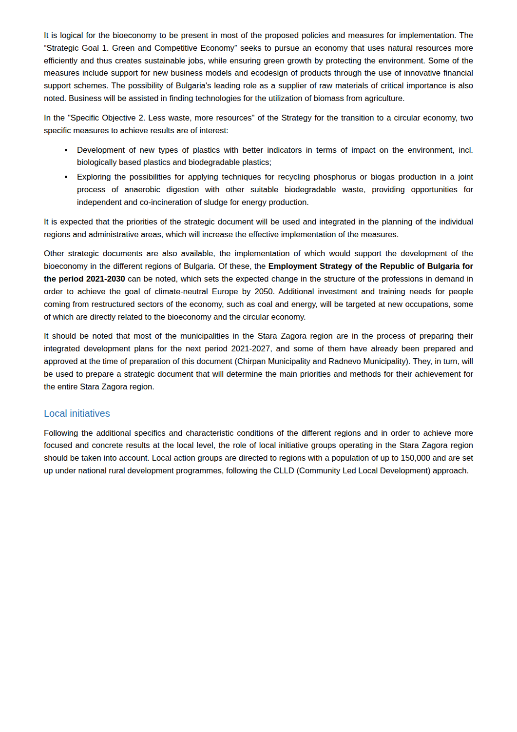It is logical for the bioeconomy to be present in most of the proposed policies and measures for implementation. The “Strategic Goal 1. Green and Competitive Economy” seeks to pursue an economy that uses natural resources more efficiently and thus creates sustainable jobs, while ensuring green growth by protecting the environment. Some of the measures include support for new business models and ecodesign of products through the use of innovative financial support schemes. The possibility of Bulgaria's leading role as a supplier of raw materials of critical importance is also noted. Business will be assisted in finding technologies for the utilization of biomass from agriculture.
In the "Specific Objective 2. Less waste, more resources" of the Strategy for the transition to a circular economy, two specific measures to achieve results are of interest:
Development of new types of plastics with better indicators in terms of impact on the environment, incl. biologically based plastics and biodegradable plastics;
Exploring the possibilities for applying techniques for recycling phosphorus or biogas production in a joint process of anaerobic digestion with other suitable biodegradable waste, providing opportunities for independent and co-incineration of sludge for energy production.
It is expected that the priorities of the strategic document will be used and integrated in the planning of the individual regions and administrative areas, which will increase the effective implementation of the measures.
Other strategic documents are also available, the implementation of which would support the development of the bioeconomy in the different regions of Bulgaria. Of these, the Employment Strategy of the Republic of Bulgaria for the period 2021-2030 can be noted, which sets the expected change in the structure of the professions in demand in order to achieve the goal of climate-neutral Europe by 2050. Additional investment and training needs for people coming from restructured sectors of the economy, such as coal and energy, will be targeted at new occupations, some of which are directly related to the bioeconomy and the circular economy.
It should be noted that most of the municipalities in the Stara Zagora region are in the process of preparing their integrated development plans for the next period 2021-2027, and some of them have already been prepared and approved at the time of preparation of this document (Chirpan Municipality and Radnevo Municipality). They, in turn, will be used to prepare a strategic document that will determine the main priorities and methods for their achievement for the entire Stara Zagora region.
Local initiatives
Following the additional specifics and characteristic conditions of the different regions and in order to achieve more focused and concrete results at the local level, the role of local initiative groups operating in the Stara Zagora region should be taken into account. Local action groups are directed to regions with a population of up to 150,000 and are set up under national rural development programmes, following the CLLD (Community Led Local Development) approach.